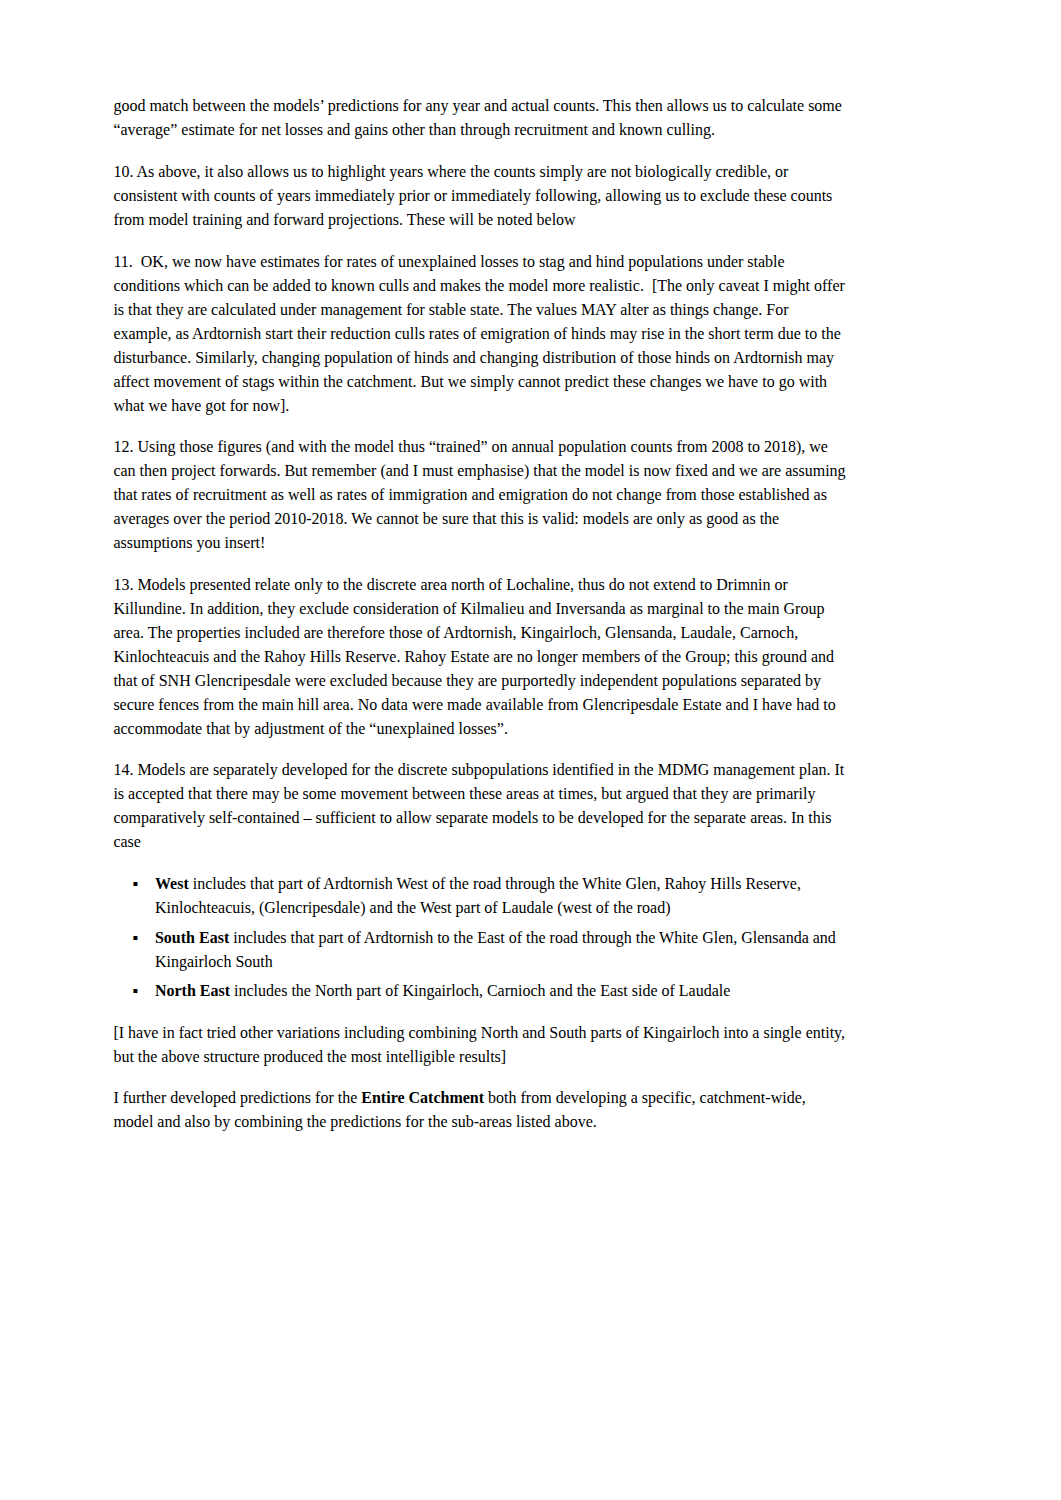good match between the models’ predictions for any year and actual counts. This then allows us to calculate some “average” estimate for net losses and gains other than through recruitment and known culling.
10. As above, it also allows us to highlight years where the counts simply are not biologically credible, or consistent with counts of years immediately prior or immediately following, allowing us to exclude these counts from model training and forward projections. These will be noted below
11. OK, we now have estimates for rates of unexplained losses to stag and hind populations under stable conditions which can be added to known culls and makes the model more realistic. [The only caveat I might offer is that they are calculated under management for stable state. The values MAY alter as things change. For example, as Ardtornish start their reduction culls rates of emigration of hinds may rise in the short term due to the disturbance. Similarly, changing population of hinds and changing distribution of those hinds on Ardtornish may affect movement of stags within the catchment. But we simply cannot predict these changes we have to go with what we have got for now].
12. Using those figures (and with the model thus “trained” on annual population counts from 2008 to 2018), we can then project forwards. But remember (and I must emphasise) that the model is now fixed and we are assuming that rates of recruitment as well as rates of immigration and emigration do not change from those established as averages over the period 2010-2018. We cannot be sure that this is valid: models are only as good as the assumptions you insert!
13. Models presented relate only to the discrete area north of Lochaline, thus do not extend to Drimnin or Killundine. In addition, they exclude consideration of Kilmalieu and Inversanda as marginal to the main Group area. The properties included are therefore those of Ardtornish, Kingairloch, Glensanda, Laudale, Carnoch, Kinlochteacuis and the Rahoy Hills Reserve. Rahoy Estate are no longer members of the Group; this ground and that of SNH Glencripesdale were excluded because they are purportedly independent populations separated by secure fences from the main hill area. No data were made available from Glencripesdale Estate and I have had to accommodate that by adjustment of the “unexplained losses”.
14. Models are separately developed for the discrete subpopulations identified in the MDMG management plan. It is accepted that there may be some movement between these areas at times, but argued that they are primarily comparatively self-contained – sufficient to allow separate models to be developed for the separate areas. In this case
West includes that part of Ardtornish West of the road through the White Glen, Rahoy Hills Reserve, Kinlochteacuis, (Glencripesdale) and the West part of Laudale (west of the road)
South East includes that part of Ardtornish to the East of the road through the White Glen, Glensanda and Kingairloch South
North East includes the North part of Kingairloch, Carnioch and the East side of Laudale
[I have in fact tried other variations including combining North and South parts of Kingairloch into a single entity, but the above structure produced the most intelligible results]
I further developed predictions for the Entire Catchment both from developing a specific, catchment-wide, model and also by combining the predictions for the sub-areas listed above.